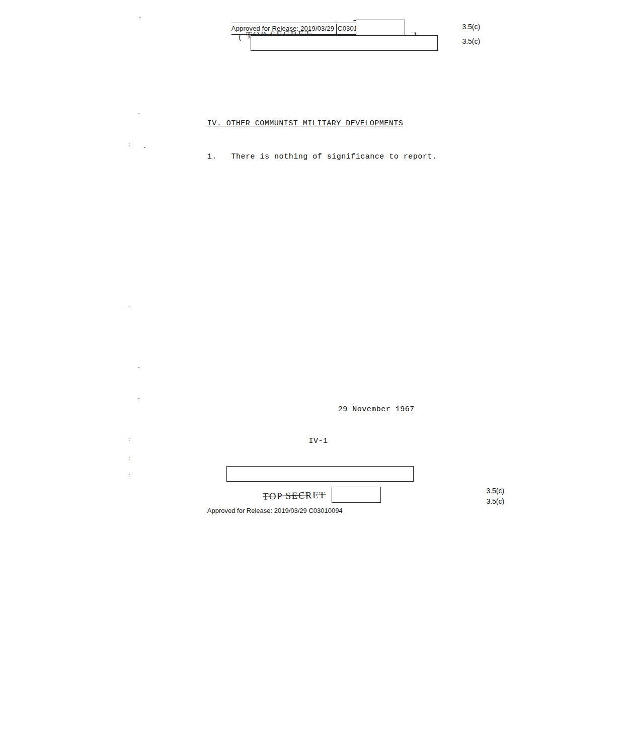· · : · · · · : : :
Approved for Release: 2019/03/29 C03010094
(
TOP SECRET
3.5(c)
3.5(c)
IV. OTHER COMMUNIST MILITARY DEVELOPMENTS
1. There is nothing of significance to report.
29 November 1967
IV-1
TOP SECRET
3.5(c)
3.5(c)
Approved for Release: 2019/03/29 C03010094